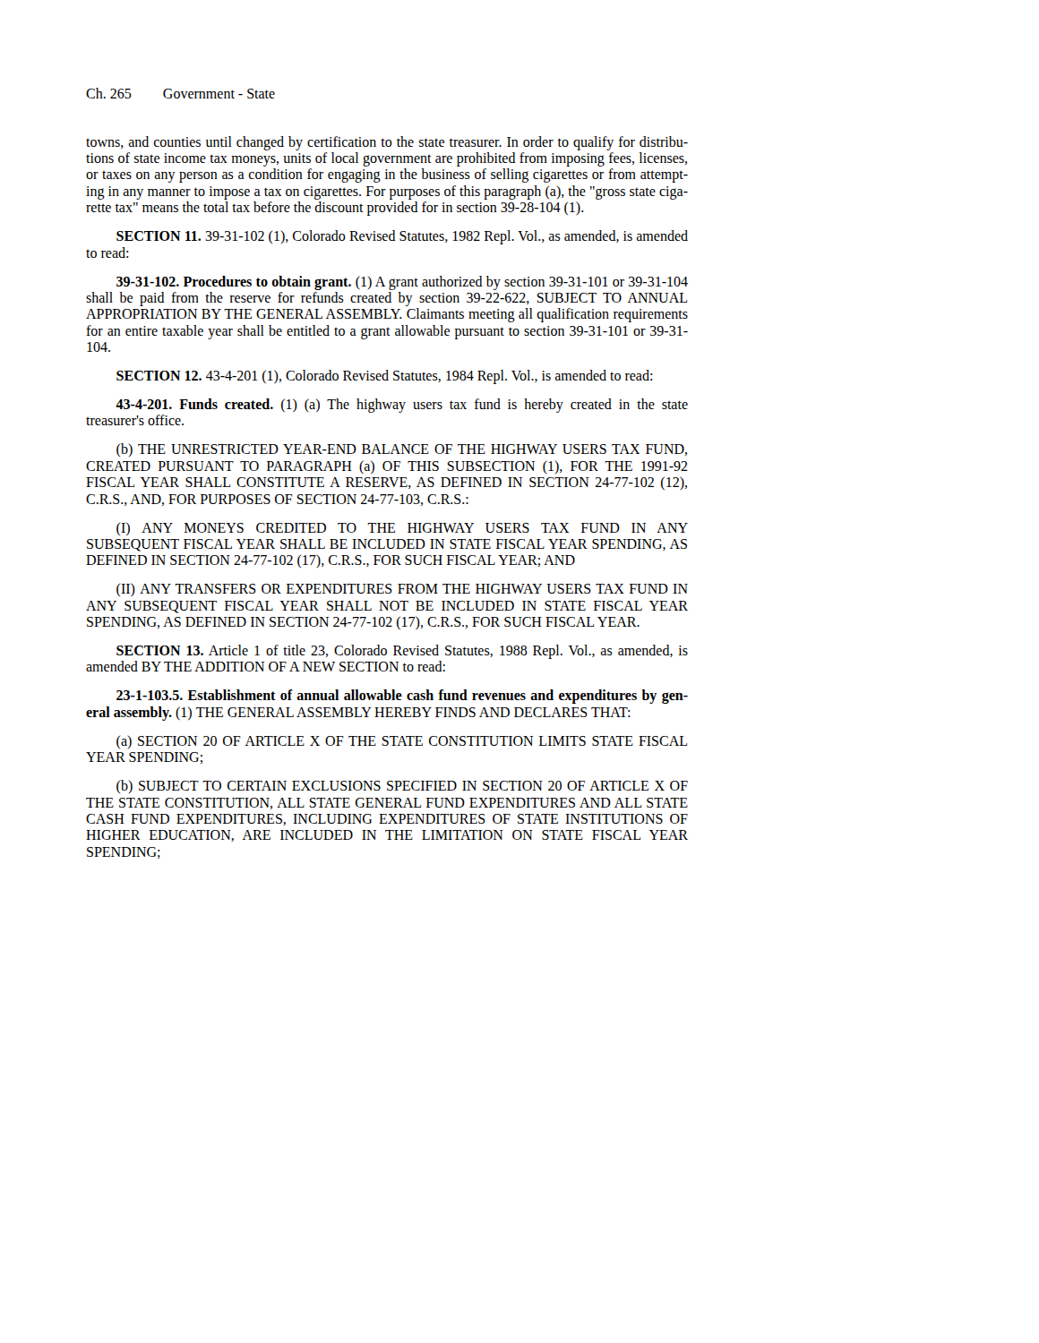Ch. 265 Government - State
towns, and counties until changed by certification to the state treasurer. In order to qualify for distributions of state income tax moneys, units of local government are prohibited from imposing fees, licenses, or taxes on any person as a condition for engaging in the business of selling cigarettes or from attempting in any manner to impose a tax on cigarettes. For purposes of this paragraph (a), the "gross state cigarette tax" means the total tax before the discount provided for in section 39-28-104 (1).
SECTION 11. 39-31-102 (1), Colorado Revised Statutes, 1982 Repl. Vol., as amended, is amended to read:
39-31-102. Procedures to obtain grant. (1) A grant authorized by section 39-31-101 or 39-31-104 shall be paid from the reserve for refunds created by section 39-22-622, SUBJECT TO ANNUAL APPROPRIATION BY THE GENERAL ASSEMBLY. Claimants meeting all qualification requirements for an entire taxable year shall be entitled to a grant allowable pursuant to section 39-31-101 or 39-31-104.
SECTION 12. 43-4-201 (1), Colorado Revised Statutes, 1984 Repl. Vol., is amended to read:
43-4-201. Funds created. (1) (a) The highway users tax fund is hereby created in the state treasurer's office.
(b) THE UNRESTRICTED YEAR-END BALANCE OF THE HIGHWAY USERS TAX FUND, CREATED PURSUANT TO PARAGRAPH (a) OF THIS SUBSECTION (1), FOR THE 1991-92 FISCAL YEAR SHALL CONSTITUTE A RESERVE, AS DEFINED IN SECTION 24-77-102 (12), C.R.S., AND, FOR PURPOSES OF SECTION 24-77-103, C.R.S.:
(I) ANY MONEYS CREDITED TO THE HIGHWAY USERS TAX FUND IN ANY SUBSEQUENT FISCAL YEAR SHALL BE INCLUDED IN STATE FISCAL YEAR SPENDING, AS DEFINED IN SECTION 24-77-102 (17), C.R.S., FOR SUCH FISCAL YEAR; AND
(II) ANY TRANSFERS OR EXPENDITURES FROM THE HIGHWAY USERS TAX FUND IN ANY SUBSEQUENT FISCAL YEAR SHALL NOT BE INCLUDED IN STATE FISCAL YEAR SPENDING, AS DEFINED IN SECTION 24-77-102 (17), C.R.S., FOR SUCH FISCAL YEAR.
SECTION 13. Article 1 of title 23, Colorado Revised Statutes, 1988 Repl. Vol., as amended, is amended BY THE ADDITION OF A NEW SECTION to read:
23-1-103.5. Establishment of annual allowable cash fund revenues and expenditures by general assembly. (1) THE GENERAL ASSEMBLY HEREBY FINDS AND DECLARES THAT:
(a) SECTION 20 OF ARTICLE X OF THE STATE CONSTITUTION LIMITS STATE FISCAL YEAR SPENDING;
(b) SUBJECT TO CERTAIN EXCLUSIONS SPECIFIED IN SECTION 20 OF ARTICLE X OF THE STATE CONSTITUTION, ALL STATE GENERAL FUND EXPENDITURES AND ALL STATE CASH FUND EXPENDITURES, INCLUDING EXPENDITURES OF STATE INSTITUTIONS OF HIGHER EDUCATION, ARE INCLUDED IN THE LIMITATION ON STATE FISCAL YEAR SPENDING;